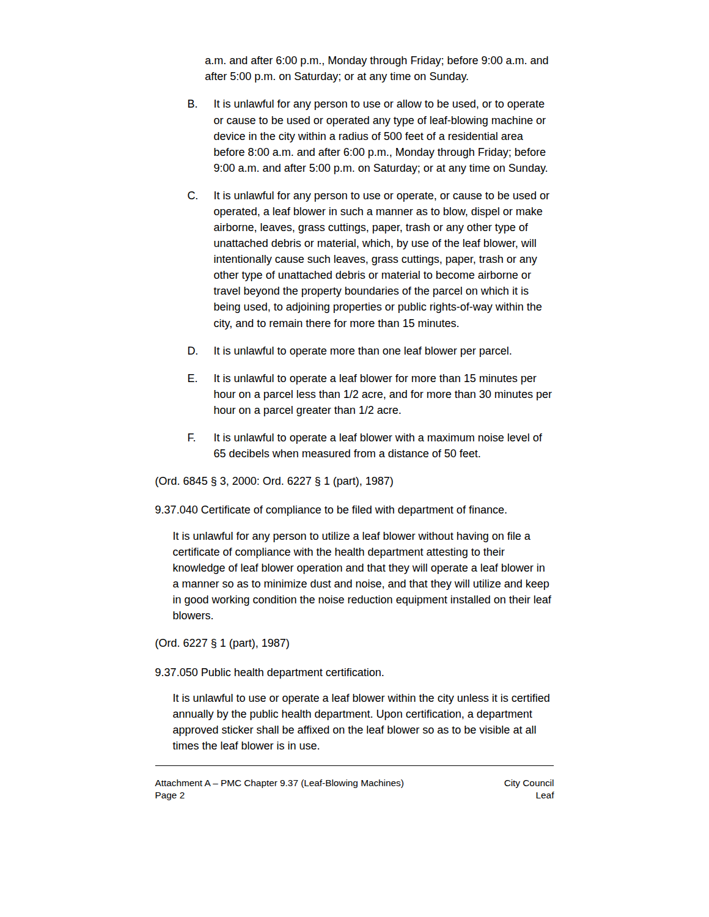a.m. and after 6:00 p.m., Monday through Friday; before 9:00 a.m. and after 5:00 p.m. on Saturday; or at any time on Sunday.
B. It is unlawful for any person to use or allow to be used, or to operate or cause to be used or operated any type of leaf-blowing machine or device in the city within a radius of 500 feet of a residential area before 8:00 a.m. and after 6:00 p.m., Monday through Friday; before 9:00 a.m. and after 5:00 p.m. on Saturday; or at any time on Sunday.
C. It is unlawful for any person to use or operate, or cause to be used or operated, a leaf blower in such a manner as to blow, dispel or make airborne, leaves, grass cuttings, paper, trash or any other type of unattached debris or material, which, by use of the leaf blower, will intentionally cause such leaves, grass cuttings, paper, trash or any other type of unattached debris or material to become airborne or travel beyond the property boundaries of the parcel on which it is being used, to adjoining properties or public rights-of-way within the city, and to remain there for more than 15 minutes.
D. It is unlawful to operate more than one leaf blower per parcel.
E. It is unlawful to operate a leaf blower for more than 15 minutes per hour on a parcel less than 1/2 acre, and for more than 30 minutes per hour on a parcel greater than 1/2 acre.
F. It is unlawful to operate a leaf blower with a maximum noise level of 65 decibels when measured from a distance of 50 feet.
(Ord. 6845 § 3, 2000: Ord. 6227 § 1 (part), 1987)
9.37.040 Certificate of compliance to be filed with department of finance.
It is unlawful for any person to utilize a leaf blower without having on file a certificate of compliance with the health department attesting to their knowledge of leaf blower operation and that they will operate a leaf blower in a manner so as to minimize dust and noise, and that they will utilize and keep in good working condition the noise reduction equipment installed on their leaf blowers.
(Ord. 6227 § 1 (part), 1987)
9.37.050 Public health department certification.
It is unlawful to use or operate a leaf blower within the city unless it is certified annually by the public health department. Upon certification, a department approved sticker shall be affixed on the leaf blower so as to be visible at all times the leaf blower is in use.
Attachment A – PMC Chapter 9.37 (Leaf-Blowing Machines) Page 2
City Council Leaf